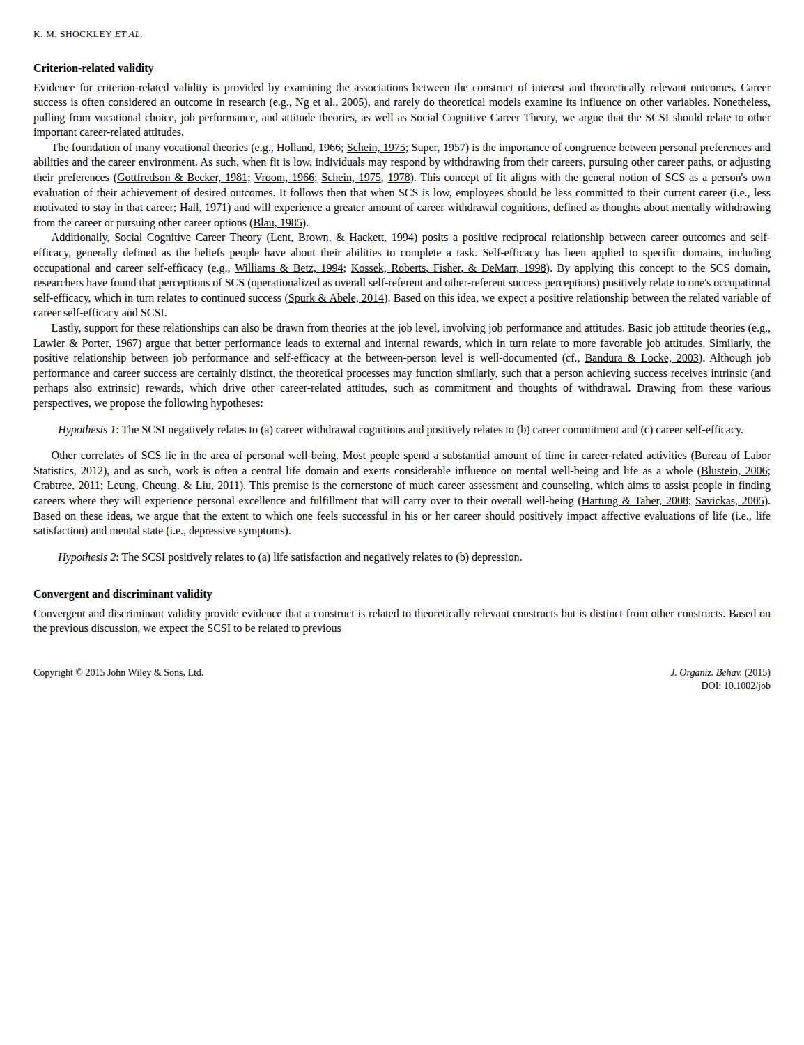K. M. SHOCKLEY ET AL.
Criterion-related validity
Evidence for criterion-related validity is provided by examining the associations between the construct of interest and theoretically relevant outcomes. Career success is often considered an outcome in research (e.g., Ng et al., 2005), and rarely do theoretical models examine its influence on other variables. Nonetheless, pulling from vocational choice, job performance, and attitude theories, as well as Social Cognitive Career Theory, we argue that the SCSI should relate to other important career-related attitudes.
The foundation of many vocational theories (e.g., Holland, 1966; Schein, 1975; Super, 1957) is the importance of congruence between personal preferences and abilities and the career environment. As such, when fit is low, individuals may respond by withdrawing from their careers, pursuing other career paths, or adjusting their preferences (Gottfredson & Becker, 1981; Vroom, 1966; Schein, 1975, 1978). This concept of fit aligns with the general notion of SCS as a person's own evaluation of their achievement of desired outcomes. It follows then that when SCS is low, employees should be less committed to their current career (i.e., less motivated to stay in that career; Hall, 1971) and will experience a greater amount of career withdrawal cognitions, defined as thoughts about mentally withdrawing from the career or pursuing other career options (Blau, 1985).
Additionally, Social Cognitive Career Theory (Lent, Brown, & Hackett, 1994) posits a positive reciprocal relationship between career outcomes and self-efficacy, generally defined as the beliefs people have about their abilities to complete a task. Self-efficacy has been applied to specific domains, including occupational and career self-efficacy (e.g., Williams & Betz, 1994; Kossek, Roberts, Fisher, & DeMarr, 1998). By applying this concept to the SCS domain, researchers have found that perceptions of SCS (operationalized as overall self-referent and other-referent success perceptions) positively relate to one's occupational self-efficacy, which in turn relates to continued success (Spurk & Abele, 2014). Based on this idea, we expect a positive relationship between the related variable of career self-efficacy and SCSI.
Lastly, support for these relationships can also be drawn from theories at the job level, involving job performance and attitudes. Basic job attitude theories (e.g., Lawler & Porter, 1967) argue that better performance leads to external and internal rewards, which in turn relate to more favorable job attitudes. Similarly, the positive relationship between job performance and self-efficacy at the between-person level is well-documented (cf., Bandura & Locke, 2003). Although job performance and career success are certainly distinct, the theoretical processes may function similarly, such that a person achieving success receives intrinsic (and perhaps also extrinsic) rewards, which drive other career-related attitudes, such as commitment and thoughts of withdrawal. Drawing from these various perspectives, we propose the following hypotheses:
Hypothesis 1: The SCSI negatively relates to (a) career withdrawal cognitions and positively relates to (b) career commitment and (c) career self-efficacy.
Other correlates of SCS lie in the area of personal well-being. Most people spend a substantial amount of time in career-related activities (Bureau of Labor Statistics, 2012), and as such, work is often a central life domain and exerts considerable influence on mental well-being and life as a whole (Blustein, 2006; Crabtree, 2011; Leung, Cheung, & Liu, 2011). This premise is the cornerstone of much career assessment and counseling, which aims to assist people in finding careers where they will experience personal excellence and fulfillment that will carry over to their overall well-being (Hartung & Taber, 2008; Savickas, 2005). Based on these ideas, we argue that the extent to which one feels successful in his or her career should positively impact affective evaluations of life (i.e., life satisfaction) and mental state (i.e., depressive symptoms).
Hypothesis 2: The SCSI positively relates to (a) life satisfaction and negatively relates to (b) depression.
Convergent and discriminant validity
Convergent and discriminant validity provide evidence that a construct is related to theoretically relevant constructs but is distinct from other constructs. Based on the previous discussion, we expect the SCSI to be related to previous
Copyright © 2015 John Wiley & Sons, Ltd.
J. Organiz. Behav. (2015)
DOI: 10.1002/job